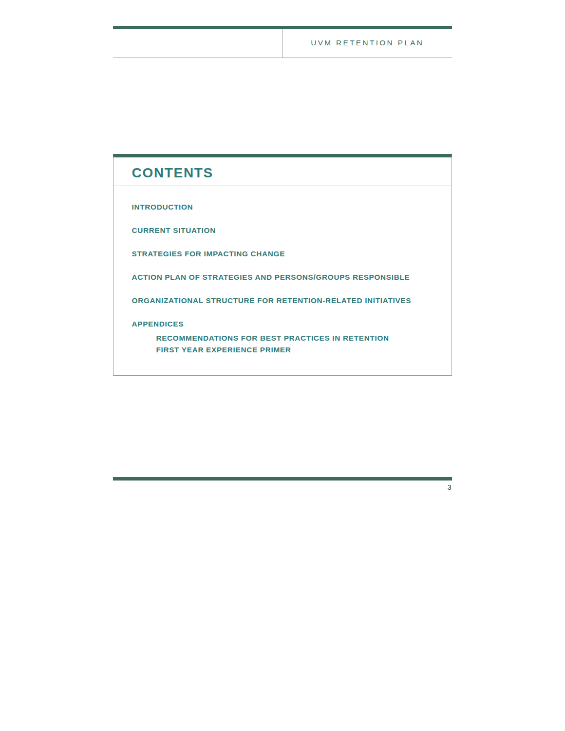UVM RETENTION PLAN
CONTENTS
INTRODUCTION
CURRENT SITUATION
STRATEGIES FOR IMPACTING CHANGE
ACTION PLAN OF STRATEGIES AND PERSONS/GROUPS RESPONSIBLE
ORGANIZATIONAL STRUCTURE FOR RETENTION-RELATED INITIATIVES
APPENDICES
RECOMMENDATIONS FOR BEST PRACTICES IN RETENTION
FIRST YEAR EXPERIENCE PRIMER
3